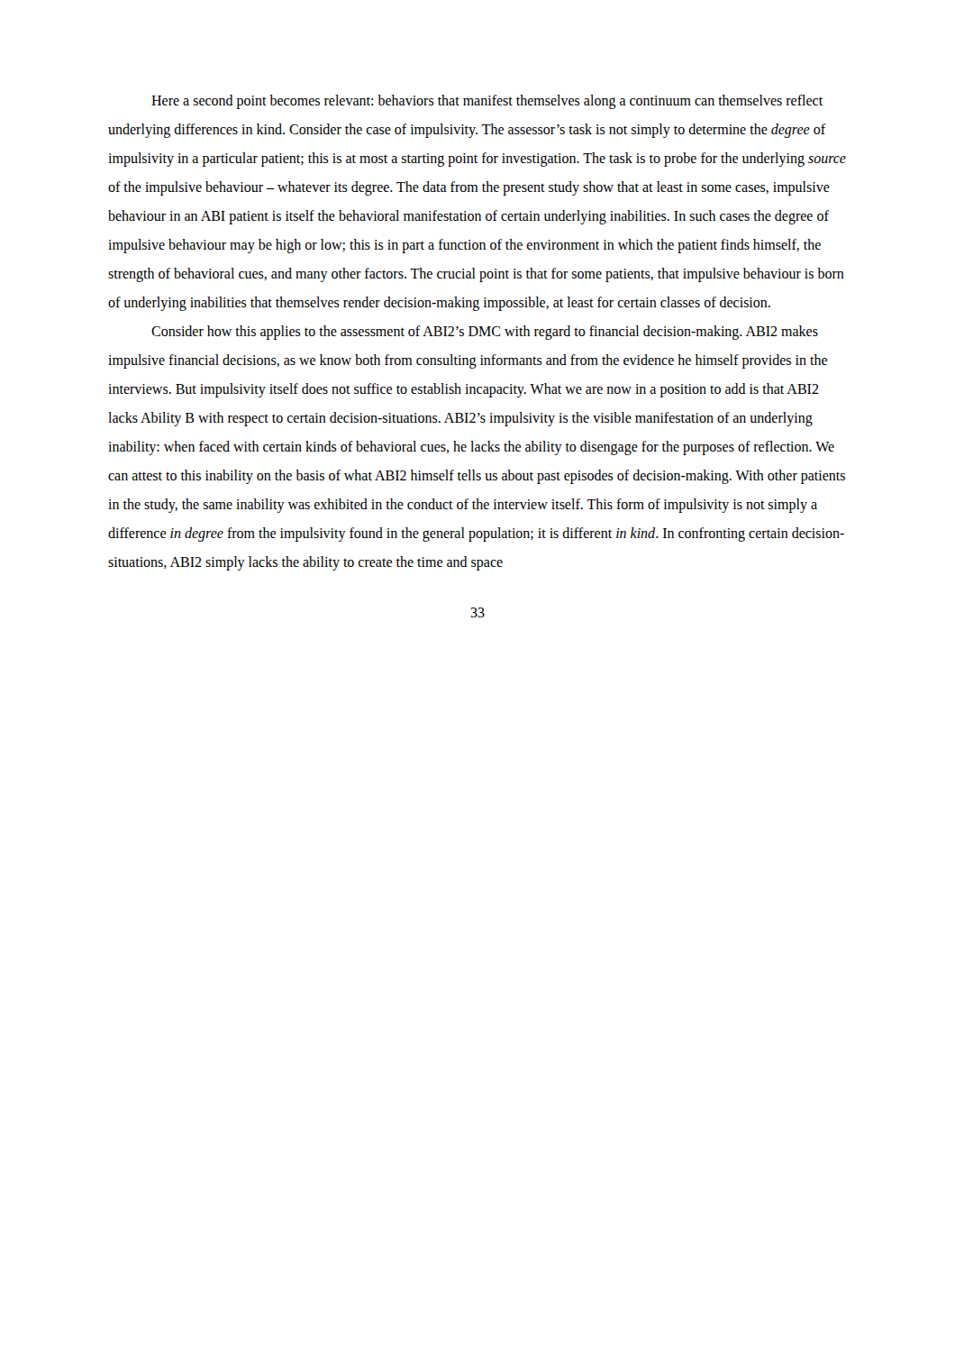Here a second point becomes relevant: behaviors that manifest themselves along a continuum can themselves reflect underlying differences in kind. Consider the case of impulsivity. The assessor’s task is not simply to determine the degree of impulsivity in a particular patient; this is at most a starting point for investigation. The task is to probe for the underlying source of the impulsive behaviour – whatever its degree. The data from the present study show that at least in some cases, impulsive behaviour in an ABI patient is itself the behavioral manifestation of certain underlying inabilities. In such cases the degree of impulsive behaviour may be high or low; this is in part a function of the environment in which the patient finds himself, the strength of behavioral cues, and many other factors. The crucial point is that for some patients, that impulsive behaviour is born of underlying inabilities that themselves render decision-making impossible, at least for certain classes of decision.
Consider how this applies to the assessment of ABI2’s DMC with regard to financial decision-making. ABI2 makes impulsive financial decisions, as we know both from consulting informants and from the evidence he himself provides in the interviews. But impulsivity itself does not suffice to establish incapacity. What we are now in a position to add is that ABI2 lacks Ability B with respect to certain decision-situations. ABI2’s impulsivity is the visible manifestation of an underlying inability: when faced with certain kinds of behavioral cues, he lacks the ability to disengage for the purposes of reflection. We can attest to this inability on the basis of what ABI2 himself tells us about past episodes of decision-making. With other patients in the study, the same inability was exhibited in the conduct of the interview itself. This form of impulsivity is not simply a difference in degree from the impulsivity found in the general population; it is different in kind. In confronting certain decision-situations, ABI2 simply lacks the ability to create the time and space
33